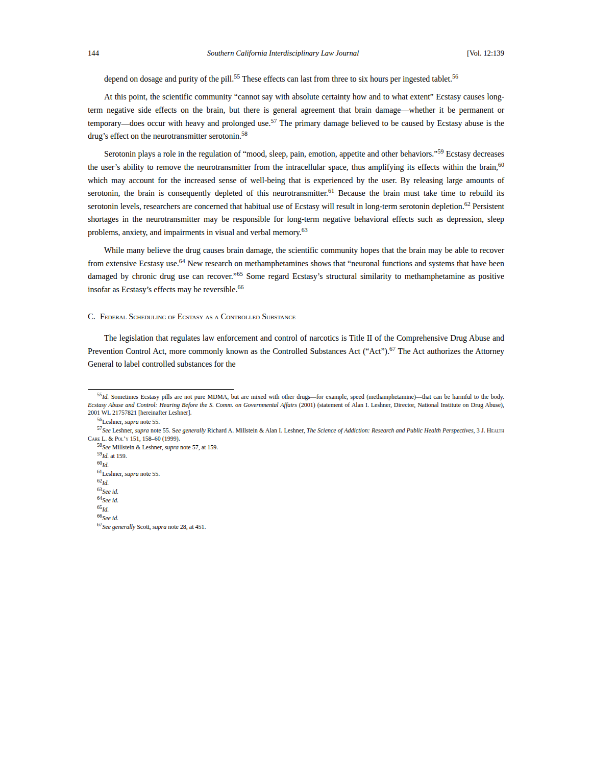144 Southern California Interdisciplinary Law Journal [Vol. 12:139
depend on dosage and purity of the pill.55 These effects can last from three to six hours per ingested tablet.56
At this point, the scientific community “cannot say with absolute certainty how and to what extent” Ecstasy causes long-term negative side effects on the brain, but there is general agreement that brain damage—whether it be permanent or temporary—does occur with heavy and prolonged use.57 The primary damage believed to be caused by Ecstasy abuse is the drug’s effect on the neurotransmitter serotonin.58
Serotonin plays a role in the regulation of “mood, sleep, pain, emotion, appetite and other behaviors.”59 Ecstasy decreases the user’s ability to remove the neurotransmitter from the intracellular space, thus amplifying its effects within the brain,60 which may account for the increased sense of well-being that is experienced by the user. By releasing large amounts of serotonin, the brain is consequently depleted of this neurotransmitter.61 Because the brain must take time to rebuild its serotonin levels, researchers are concerned that habitual use of Ecstasy will result in long-term serotonin depletion.62 Persistent shortages in the neurotransmitter may be responsible for long-term negative behavioral effects such as depression, sleep problems, anxiety, and impairments in visual and verbal memory.63
While many believe the drug causes brain damage, the scientific community hopes that the brain may be able to recover from extensive Ecstasy use.64 New research on methamphetamines shows that “neuronal functions and systems that have been damaged by chronic drug use can recover.”65 Some regard Ecstasy’s structural similarity to methamphetamine as positive insofar as Ecstasy’s effects may be reversible.66
C. Federal Scheduling of Ecstasy as a Controlled Substance
The legislation that regulates law enforcement and control of narcotics is Title II of the Comprehensive Drug Abuse and Prevention Control Act, more commonly known as the Controlled Substances Act (“Act”).67 The Act authorizes the Attorney General to label controlled substances for the
55Id. Sometimes Ecstasy pills are not pure MDMA, but are mixed with other drugs—for example, speed (methamphetamine)—that can be harmful to the body. Ecstasy Abuse and Control: Hearing Before the S. Comm. on Governmental Affairs (2001) (statement of Alan I. Leshner, Director, National Institute on Drug Abuse), 2001 WL 21757821 [hereinafter Leshner].
56Leshner, supra note 55.
57See Leshner, supra note 55. See generally Richard A. Millstein & Alan I. Leshner, The Science of Addiction: Research and Public Health Perspectives, 3 J. Health Care L. & Pol’y 151, 158–60 (1999).
58See Millstein & Leshner, supra note 57, at 159.
59Id. at 159.
60Id.
61Leshner, supra note 55.
62Id.
63See id.
64See id.
65Id.
66See id.
67See generally Scott, supra note 28, at 451.